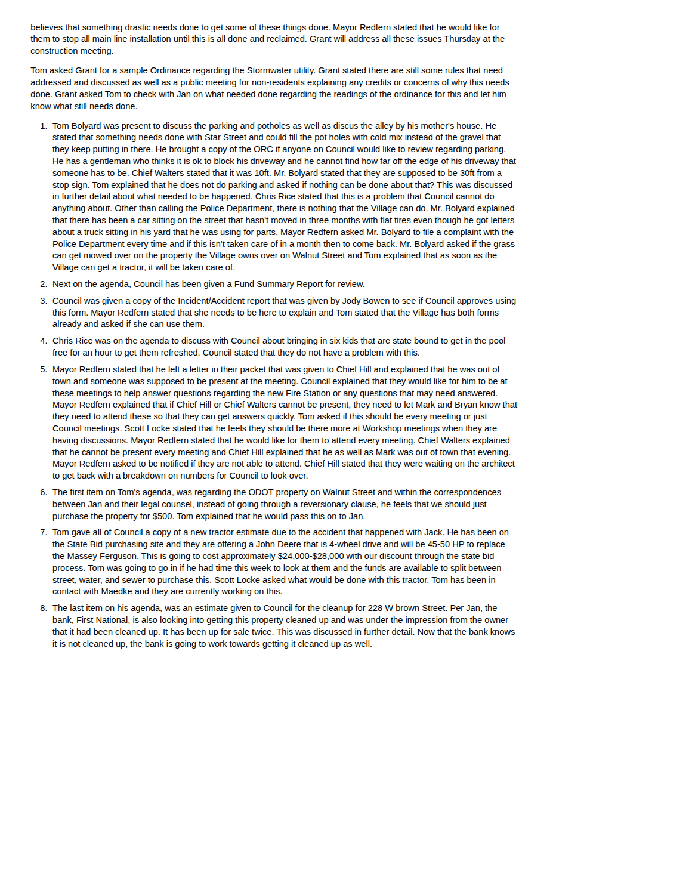believes that something drastic needs done to get some of these things done. Mayor Redfern stated that he would like for them to stop all main line installation until this is all done and reclaimed. Grant will address all these issues Thursday at the construction meeting.
Tom asked Grant for a sample Ordinance regarding the Stormwater utility. Grant stated there are still some rules that need addressed and discussed as well as a public meeting for non-residents explaining any credits or concerns of why this needs done. Grant asked Tom to check with Jan on what needed done regarding the readings of the ordinance for this and let him know what still needs done.
Tom Bolyard was present to discuss the parking and potholes as well as discus the alley by his mother's house. He stated that something needs done with Star Street and could fill the pot holes with cold mix instead of the gravel that they keep putting in there. He brought a copy of the ORC if anyone on Council would like to review regarding parking. He has a gentleman who thinks it is ok to block his driveway and he cannot find how far off the edge of his driveway that someone has to be. Chief Walters stated that it was 10ft. Mr. Bolyard stated that they are supposed to be 30ft from a stop sign. Tom explained that he does not do parking and asked if nothing can be done about that? This was discussed in further detail about what needed to be happened. Chris Rice stated that this is a problem that Council cannot do anything about. Other than calling the Police Department, there is nothing that the Village can do. Mr. Bolyard explained that there has been a car sitting on the street that hasn't moved in three months with flat tires even though he got letters about a truck sitting in his yard that he was using for parts. Mayor Redfern asked Mr. Bolyard to file a complaint with the Police Department every time and if this isn't taken care of in a month then to come back. Mr. Bolyard asked if the grass can get mowed over on the property the Village owns over on Walnut Street and Tom explained that as soon as the Village can get a tractor, it will be taken care of.
Next on the agenda, Council has been given a Fund Summary Report for review.
Council was given a copy of the Incident/Accident report that was given by Jody Bowen to see if Council approves using this form. Mayor Redfern stated that she needs to be here to explain and Tom stated that the Village has both forms already and asked if she can use them.
Chris Rice was on the agenda to discuss with Council about bringing in six kids that are state bound to get in the pool free for an hour to get them refreshed. Council stated that they do not have a problem with this.
Mayor Redfern stated that he left a letter in their packet that was given to Chief Hill and explained that he was out of town and someone was supposed to be present at the meeting. Council explained that they would like for him to be at these meetings to help answer questions regarding the new Fire Station or any questions that may need answered. Mayor Redfern explained that if Chief Hill or Chief Walters cannot be present, they need to let Mark and Bryan know that they need to attend these so that they can get answers quickly. Tom asked if this should be every meeting or just Council meetings. Scott Locke stated that he feels they should be there more at Workshop meetings when they are having discussions. Mayor Redfern stated that he would like for them to attend every meeting. Chief Walters explained that he cannot be present every meeting and Chief Hill explained that he as well as Mark was out of town that evening. Mayor Redfern asked to be notified if they are not able to attend. Chief Hill stated that they were waiting on the architect to get back with a breakdown on numbers for Council to look over.
The first item on Tom's agenda, was regarding the ODOT property on Walnut Street and within the correspondences between Jan and their legal counsel, instead of going through a reversionary clause, he feels that we should just purchase the property for $500. Tom explained that he would pass this on to Jan.
Tom gave all of Council a copy of a new tractor estimate due to the accident that happened with Jack. He has been on the State Bid purchasing site and they are offering a John Deere that is 4-wheel drive and will be 45-50 HP to replace the Massey Ferguson. This is going to cost approximately $24,000-$28,000 with our discount through the state bid process. Tom was going to go in if he had time this week to look at them and the funds are available to split between street, water, and sewer to purchase this. Scott Locke asked what would be done with this tractor. Tom has been in contact with Maedke and they are currently working on this.
The last item on his agenda, was an estimate given to Council for the cleanup for 228 W brown Street. Per Jan, the bank, First National, is also looking into getting this property cleaned up and was under the impression from the owner that it had been cleaned up. It has been up for sale twice. This was discussed in further detail. Now that the bank knows it is not cleaned up, the bank is going to work towards getting it cleaned up as well.